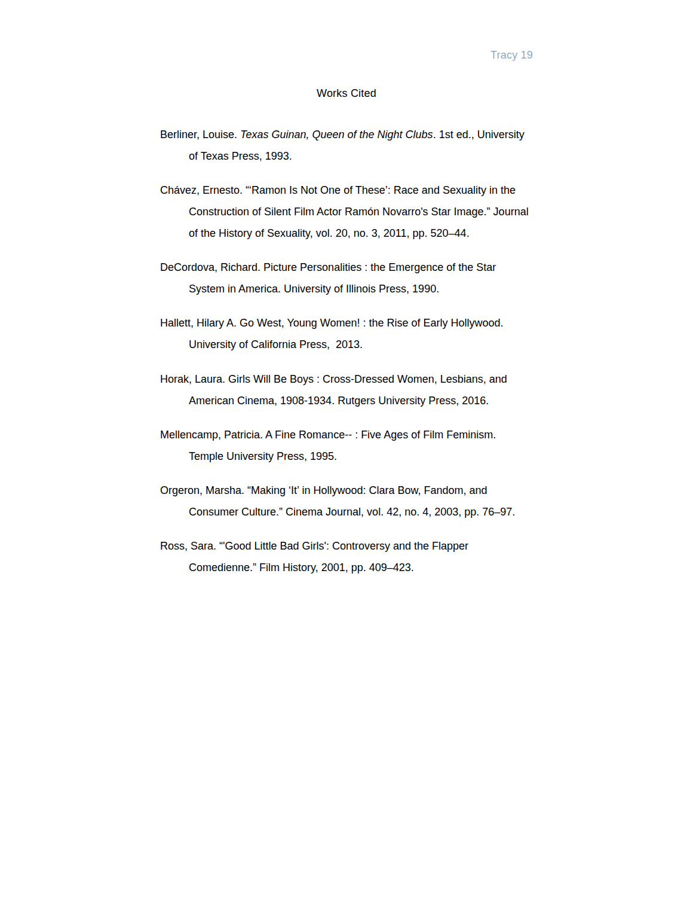Tracy 19
Works Cited
Berliner, Louise. Texas Guinan, Queen of the Night Clubs. 1st ed., University of Texas Press, 1993.
Chávez, Ernesto. “‘Ramon Is Not One of These’: Race and Sexuality in the Construction of Silent Film Actor Ramón Novarro's Star Image.” Journal of the History of Sexuality, vol. 20, no. 3, 2011, pp. 520–44.
DeCordova, Richard. Picture Personalities : the Emergence of the Star System in America. University of Illinois Press, 1990.
Hallett, Hilary A. Go West, Young Women! : the Rise of Early Hollywood. University of California Press, 2013.
Horak, Laura. Girls Will Be Boys : Cross-Dressed Women, Lesbians, and American Cinema, 1908-1934. Rutgers University Press, 2016.
Mellencamp, Patricia. A Fine Romance-- : Five Ages of Film Feminism. Temple University Press, 1995.
Orgeron, Marsha. “Making ‘It’ in Hollywood: Clara Bow, Fandom, and Consumer Culture.” Cinema Journal, vol. 42, no. 4, 2003, pp. 76–97.
Ross, Sara. “'Good Little Bad Girls': Controversy and the Flapper Comedienne.” Film History, 2001, pp. 409–423.